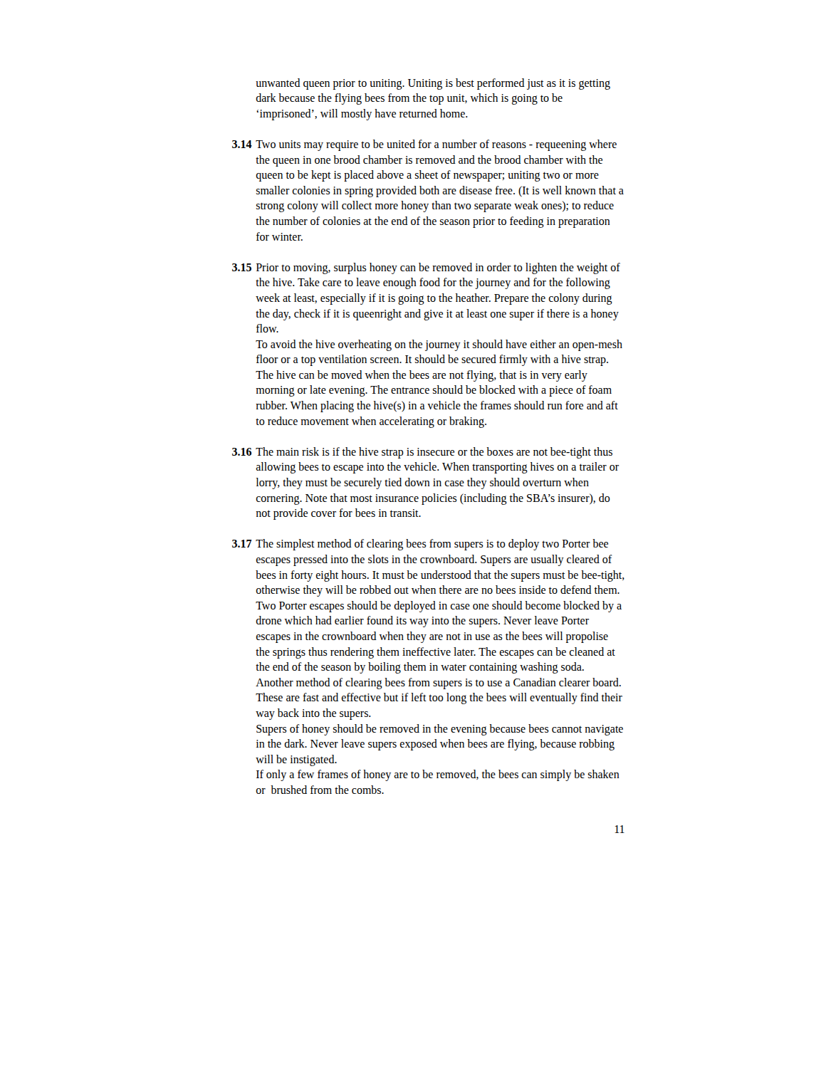unwanted queen prior to uniting. Uniting is best performed just as it is getting dark because the flying bees from the top unit, which is going to be ‘imprisoned’, will mostly have returned home.
3.14
Two units may require to be united for a number of reasons - requeening where the queen in one brood chamber is removed and the brood chamber with the queen to be kept is placed above a sheet of newspaper; uniting two or more smaller colonies in spring provided both are disease free. (It is well known that a strong colony will collect more honey than two separate weak ones); to reduce the number of colonies at the end of the season prior to feeding in preparation for winter.
3.15
Prior to moving, surplus honey can be removed in order to lighten the weight of the hive. Take care to leave enough food for the journey and for the following week at least, especially if it is going to the heather. Prepare the colony during the day, check if it is queenright and give it at least one super if there is a honey flow.
To avoid the hive overheating on the journey it should have either an open-mesh floor or a top ventilation screen. It should be secured firmly with a hive strap.
The hive can be moved when the bees are not flying, that is in very early morning or late evening. The entrance should be blocked with a piece of foam rubber. When placing the hive(s) in a vehicle the frames should run fore and aft to reduce movement when accelerating or braking.
3.16
The main risk is if the hive strap is insecure or the boxes are not bee-tight thus allowing bees to escape into the vehicle. When transporting hives on a trailer or lorry, they must be securely tied down in case they should overturn when cornering. Note that most insurance policies (including the SBA’s insurer), do not provide cover for bees in transit.
3.17
The simplest method of clearing bees from supers is to deploy two Porter bee escapes pressed into the slots in the crownboard. Supers are usually cleared of bees in forty eight hours. It must be understood that the supers must be bee-tight, otherwise they will be robbed out when there are no bees inside to defend them. Two Porter escapes should be deployed in case one should become blocked by a drone which had earlier found its way into the supers. Never leave Porter escapes in the crownboard when they are not in use as the bees will propolise the springs thus rendering them ineffective later. The escapes can be cleaned at the end of the season by boiling them in water containing washing soda.
Another method of clearing bees from supers is to use a Canadian clearer board. These are fast and effective but if left too long the bees will eventually find their way back into the supers.
Supers of honey should be removed in the evening because bees cannot navigate in the dark. Never leave supers exposed when bees are flying, because robbing will be instigated.
If only a few frames of honey are to be removed, the bees can simply be shaken or brushed from the combs.
11